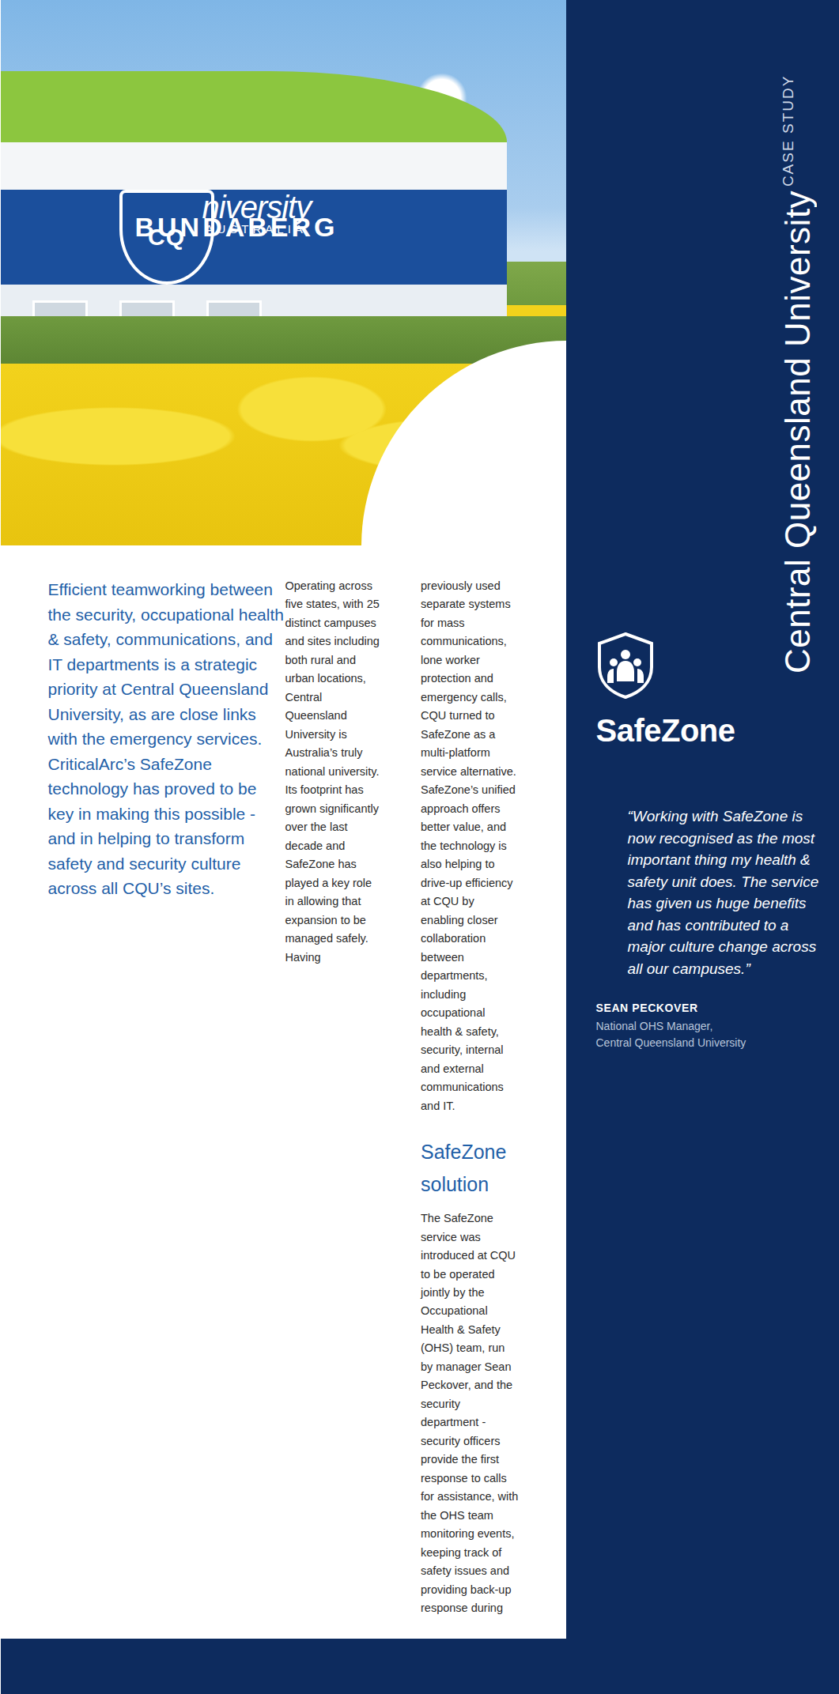CQ
niversityAUSTRALIA
BUNDABERG
Efficient teamworking between the security, occupational health & safety, communications, and IT departments is a strategic priority at Central Queensland University, as are close links with the emergency services. CriticalArc’s SafeZone technology has proved to be key in making this possible - and in helping to transform safety and security culture across all CQU’s sites.
Operating across five states, with 25 distinct campuses and sites including both rural and urban locations, Central Queensland University is Australia’s truly national university. Its footprint has grown significantly over the last decade and SafeZone has played a key role in allowing that expansion to be managed safely. Having
previously used separate systems for mass communications, lone worker protection and emergency calls, CQU turned to SafeZone as a multi-platform service alternative. SafeZone’s unified approach offers better value, and the technology is also helping to drive-up efficiency at CQU by enabling closer collaboration between departments, including occupational health & safety, security, internal and external communications and IT.
SafeZone solution
The SafeZone service was introduced at CQU to be operated jointly by the Occupational Health & Safety (OHS) team, run by manager Sean Peckover, and the security department - security officers provide the first response to calls for assistance, with the OHS team monitoring events, keeping track of safety issues and providing back-up response during
Central Queensland University Case Study
SafeZone
“Working with SafeZone is now recognised as the most important thing my health & safety unit does. The service has given us huge benefits and has contributed to a major culture change across all our campuses.”
SEAN PECKOVER National OHS Manager,
Central Queensland University